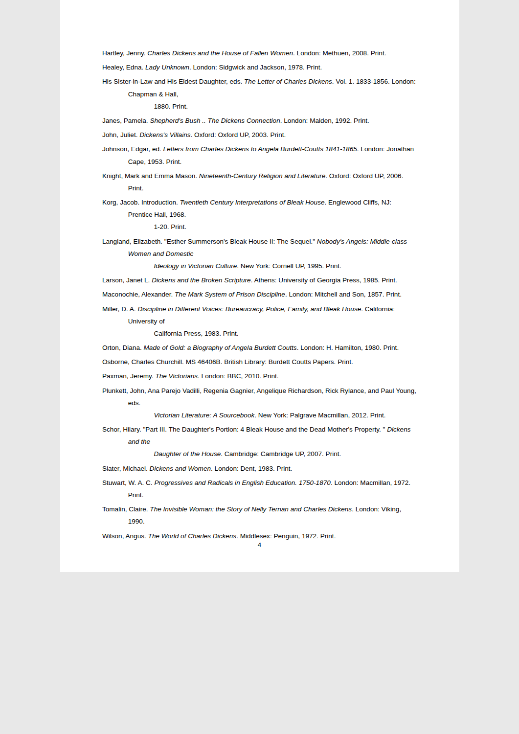Hartley, Jenny. Charles Dickens and the House of Fallen Women. London: Methuen, 2008. Print.
Healey, Edna. Lady Unknown. London: Sidgwick and Jackson, 1978. Print.
His Sister-in-Law and His Eldest Daughter, eds. The Letter of Charles Dickens. Vol. 1. 1833-1856. London: Chapman & Hall, 1880. Print.
Janes, Pamela. Shepherd's Bush .. The Dickens Connection. London: Malden, 1992. Print.
John, Juliet. Dickens's Villains. Oxford: Oxford UP, 2003. Print.
Johnson, Edgar, ed. Letters from Charles Dickens to Angela Burdett-Coutts 1841-1865. London: Jonathan Cape, 1953. Print.
Knight, Mark and Emma Mason. Nineteenth-Century Religion and Literature. Oxford: Oxford UP, 2006. Print.
Korg, Jacob. Introduction. Twentieth Century Interpretations of Bleak House. Englewood Cliffs, NJ: Prentice Hall, 1968. 1-20. Print.
Langland, Elizabeth. "Esther Summerson's Bleak House II: The Sequel." Nobody's Angels: Middle-class Women and Domestic Ideology in Victorian Culture. New York: Cornell UP, 1995. Print.
Larson, Janet L. Dickens and the Broken Scripture. Athens: University of Georgia Press, 1985. Print.
Maconochie, Alexander. The Mark System of Prison Discipline. London: Mitchell and Son, 1857. Print.
Miller, D. A. Discipline in Different Voices: Bureaucracy, Police, Family, and Bleak House. California: University of California Press, 1983. Print.
Orton, Diana. Made of Gold: a Biography of Angela Burdett Coutts. London: H. Hamilton, 1980. Print.
Osborne, Charles Churchill. MS 46406B. British Library: Burdett Coutts Papers. Print.
Paxman, Jeremy. The Victorians. London: BBC, 2010. Print.
Plunkett, John, Ana Parejo Vadilli, Regenia Gagnier, Angelique Richardson, Rick Rylance, and Paul Young, eds. Victorian Literature: A Sourcebook. New York: Palgrave Macmillan, 2012. Print.
Schor, Hilary. "Part III. The Daughter's Portion: 4 Bleak House and the Dead Mother's Property. " Dickens and the Daughter of the House. Cambridge: Cambridge UP, 2007. Print.
Slater, Michael. Dickens and Women. London: Dent, 1983. Print.
Stuwart, W. A. C. Progressives and Radicals in English Education. 1750-1870. London: Macmillan, 1972. Print.
Tomalin, Claire. The Invisible Woman: the Story of Nelly Ternan and Charles Dickens. London: Viking, 1990.
Wilson, Angus. The World of Charles Dickens. Middlesex: Penguin, 1972. Print.
4